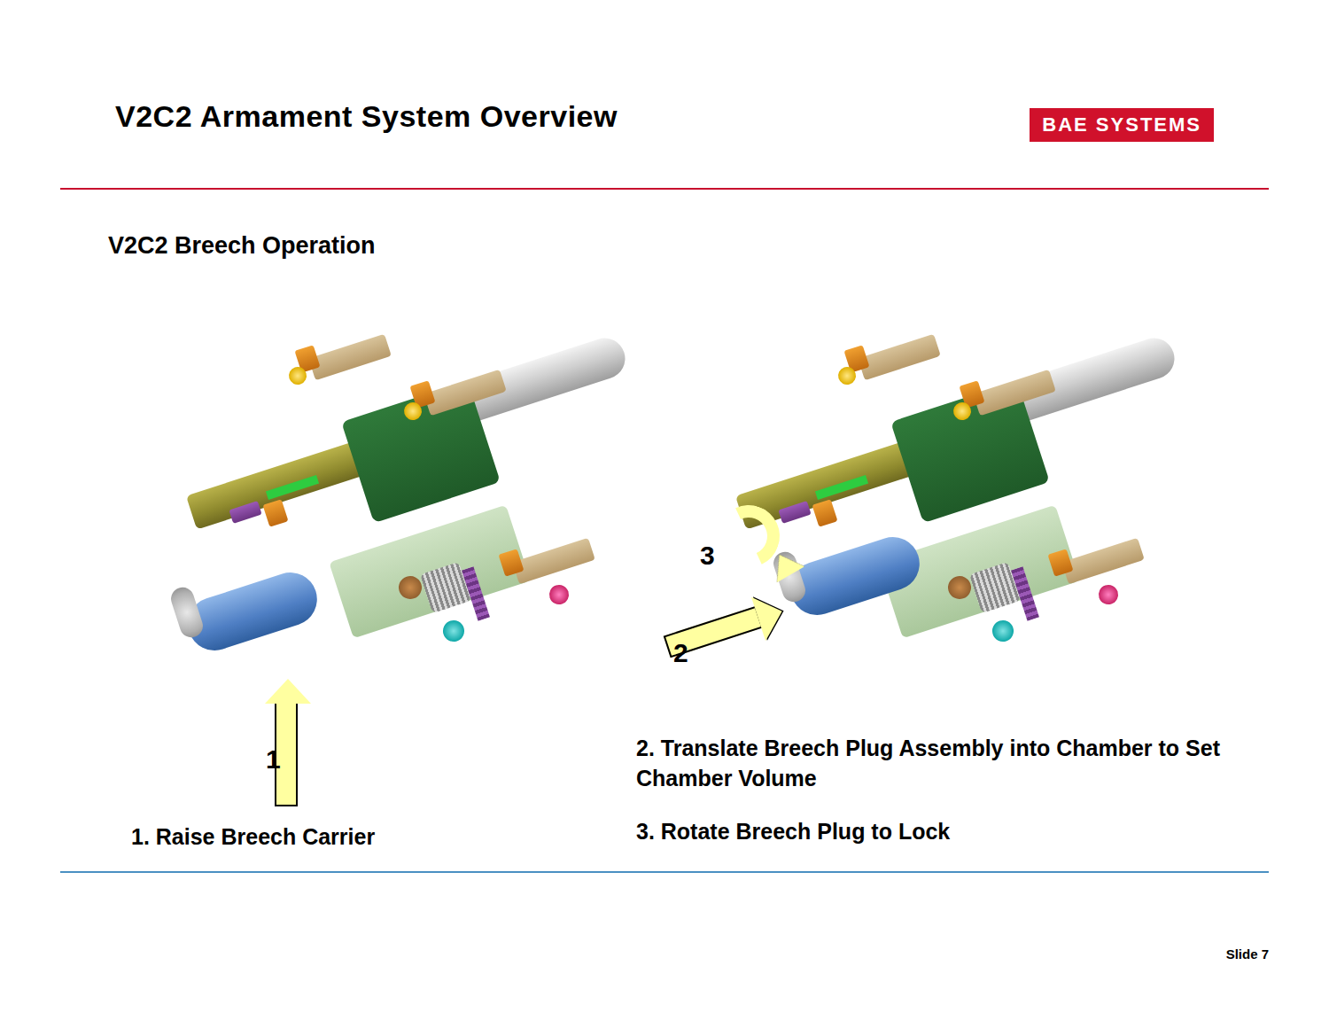V2C2 Armament System Overview
BAE SYSTEMS
V2C2 Breech Operation
1
2
3
1. Raise Breech Carrier
2. Translate Breech Plug Assembly into Chamber to Set Chamber Volume
3. Rotate Breech Plug to Lock
Slide 7